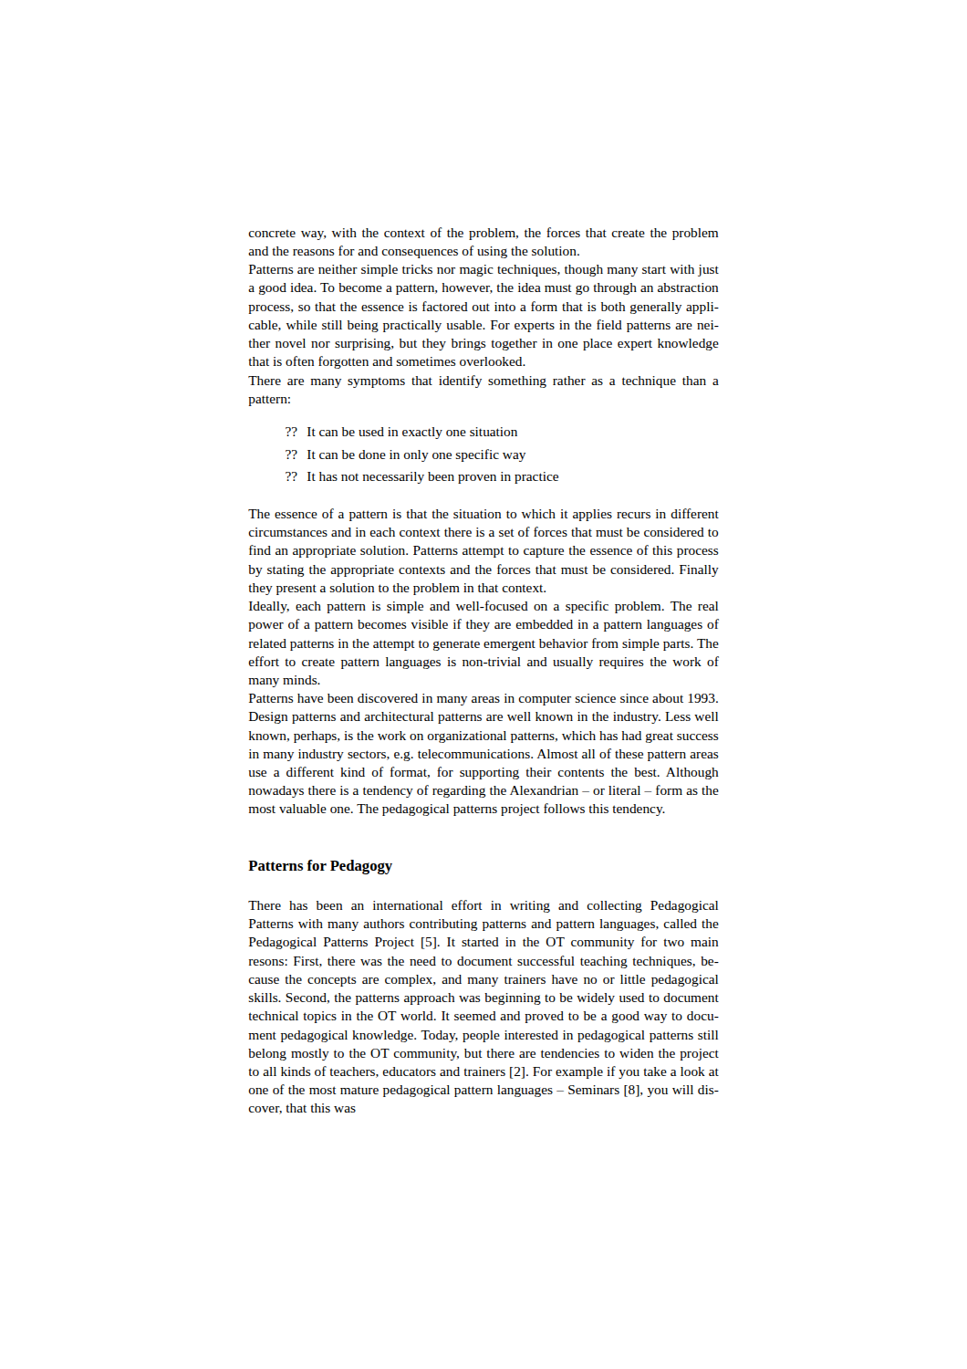concrete way, with the context of the problem, the forces that create the problem and the reasons for and consequences of using the solution.
Patterns are neither simple tricks nor magic techniques, though many start with just a good idea. To become a pattern, however, the idea must go through an abstraction process, so that the essence is factored out into a form that is both generally applicable, while still being practically usable. For experts in the field patterns are neither novel nor surprising, but they brings together in one place expert knowledge that is often forgotten and sometimes overlooked.
There are many symptoms that identify something rather as a technique than a pattern:
It can be used in exactly one situation
It can be done in only one specific way
It has not necessarily been proven in practice
The essence of a pattern is that the situation to which it applies recurs in different circumstances and in each context there is a set of forces that must be considered to find an appropriate solution. Patterns attempt to capture the essence of this process by stating the appropriate contexts and the forces that must be considered. Finally they present a solution to the problem in that context.
Ideally, each pattern is simple and well-focused on a specific problem. The real power of a pattern becomes visible if they are embedded in a pattern languages of related patterns in the attempt to generate emergent behavior from simple parts. The effort to create pattern languages is non-trivial and usually requires the work of many minds.
Patterns have been discovered in many areas in computer science since about 1993. Design patterns and architectural patterns are well known in the industry. Less well known, perhaps, is the work on organizational patterns, which has had great success in many industry sectors, e.g. telecommunications. Almost all of these pattern areas use a different kind of format, for supporting their contents the best. Although nowadays there is a tendency of regarding the Alexandrian – or literal – form as the most valuable one. The pedagogical patterns project follows this tendency.
Patterns for Pedagogy
There has been an international effort in writing and collecting Pedagogical Patterns with many authors contributing patterns and pattern languages, called the Pedagogical Patterns Project [5]. It started in the OT community for two main resons: First, there was the need to document successful teaching techniques, because the concepts are complex, and many trainers have no or little pedagogical skills. Second, the patterns approach was beginning to be widely used to document technical topics in the OT world. It seemed and proved to be a good way to document pedagogical knowledge. Today, people interested in pedagogical patterns still belong mostly to the OT community, but there are tendencies to widen the project to all kinds of teachers, educators and trainers [2]. For example if you take a look at one of the most mature pedagogical pattern languages – Seminars [8], you will discover, that this was